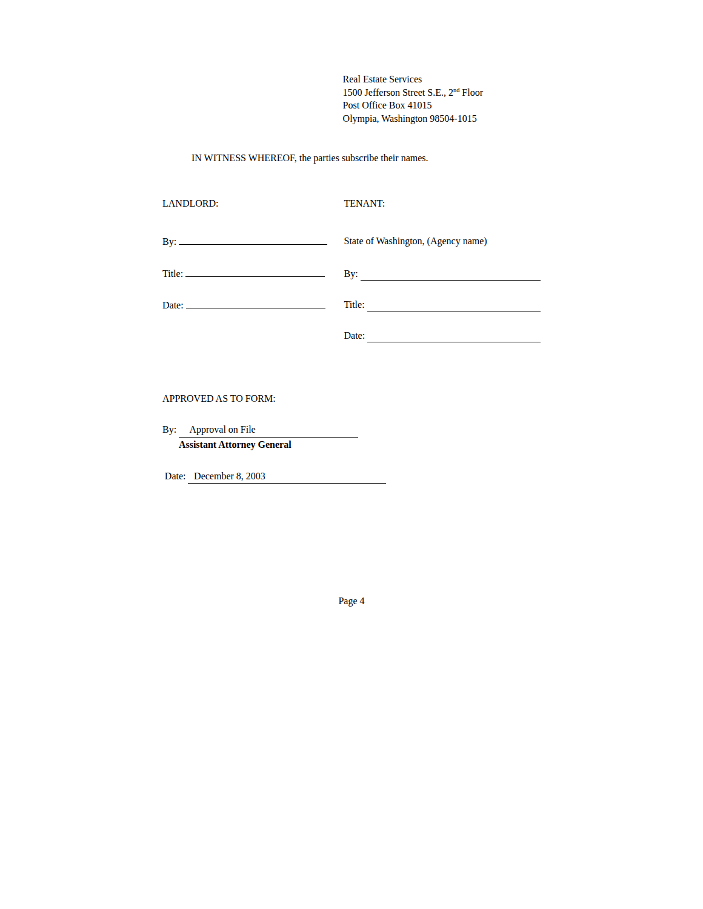Real Estate Services
1500 Jefferson Street S.E., 2nd Floor
Post Office Box 41015
Olympia, Washington 98504-1015
IN WITNESS WHEREOF, the parties subscribe their names.
| LANDLORD: By: Title: Date: | TENANT: State of Washington, (Agency name) By: Title: Date: |
APPROVED AS TO FORM:
By: Approval on File
Assistant Attorney General
Date: December 8, 2003
Page 4